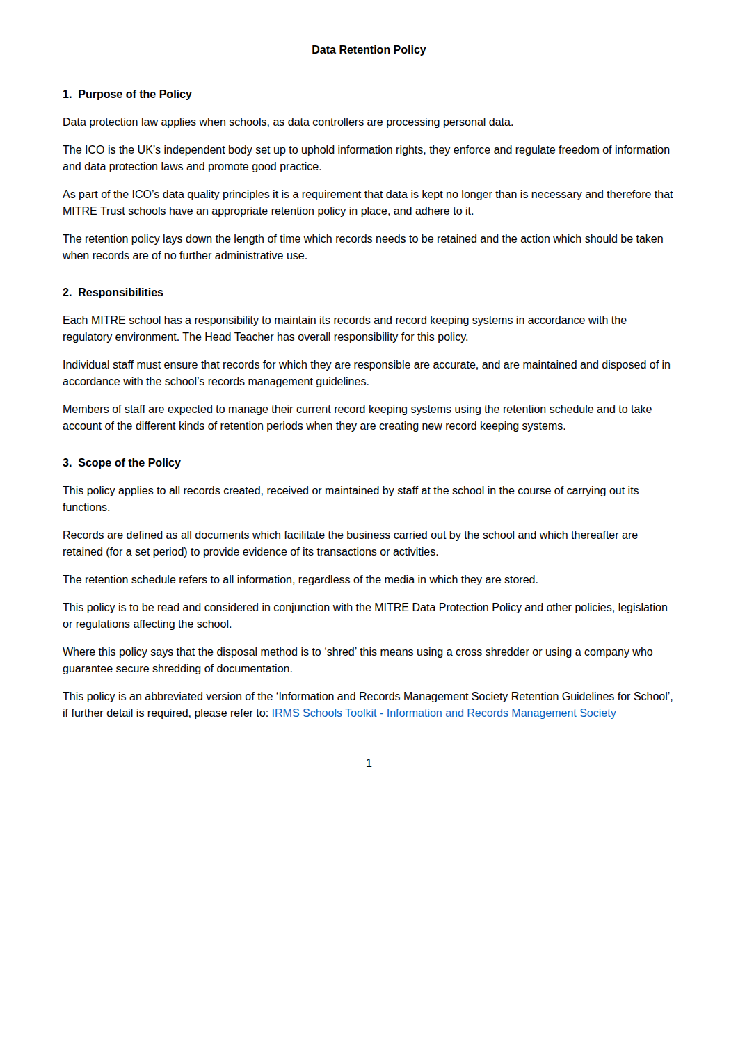Data Retention Policy
1. Purpose of the Policy
Data protection law applies when schools, as data controllers are processing personal data.
The ICO is the UK’s independent body set up to uphold information rights, they enforce and regulate freedom of information and data protection laws and promote good practice.
As part of the ICO’s data quality principles it is a requirement that data is kept no longer than is necessary and therefore that MITRE Trust schools have an appropriate retention policy in place, and adhere to it.
The retention policy lays down the length of time which records needs to be retained and the action which should be taken when records are of no further administrative use.
2. Responsibilities
Each MITRE school has a responsibility to maintain its records and record keeping systems in accordance with the regulatory environment. The Head Teacher has overall responsibility for this policy.
Individual staff must ensure that records for which they are responsible are accurate, and are maintained and disposed of in accordance with the school’s records management guidelines.
Members of staff are expected to manage their current record keeping systems using the retention schedule and to take account of the different kinds of retention periods when they are creating new record keeping systems.
3. Scope of the Policy
This policy applies to all records created, received or maintained by staff at the school in the course of carrying out its functions.
Records are defined as all documents which facilitate the business carried out by the school and which thereafter are retained (for a set period) to provide evidence of its transactions or activities.
The retention schedule refers to all information, regardless of the media in which they are stored.
This policy is to be read and considered in conjunction with the MITRE Data Protection Policy and other policies, legislation or regulations affecting the school.
Where this policy says that the disposal method is to ‘shred’ this means using a cross shredder or using a company who guarantee secure shredding of documentation.
This policy is an abbreviated version of the ‘Information and Records Management Society Retention Guidelines for School’, if further detail is required, please refer to: IRMS Schools Toolkit - Information and Records Management Society
1